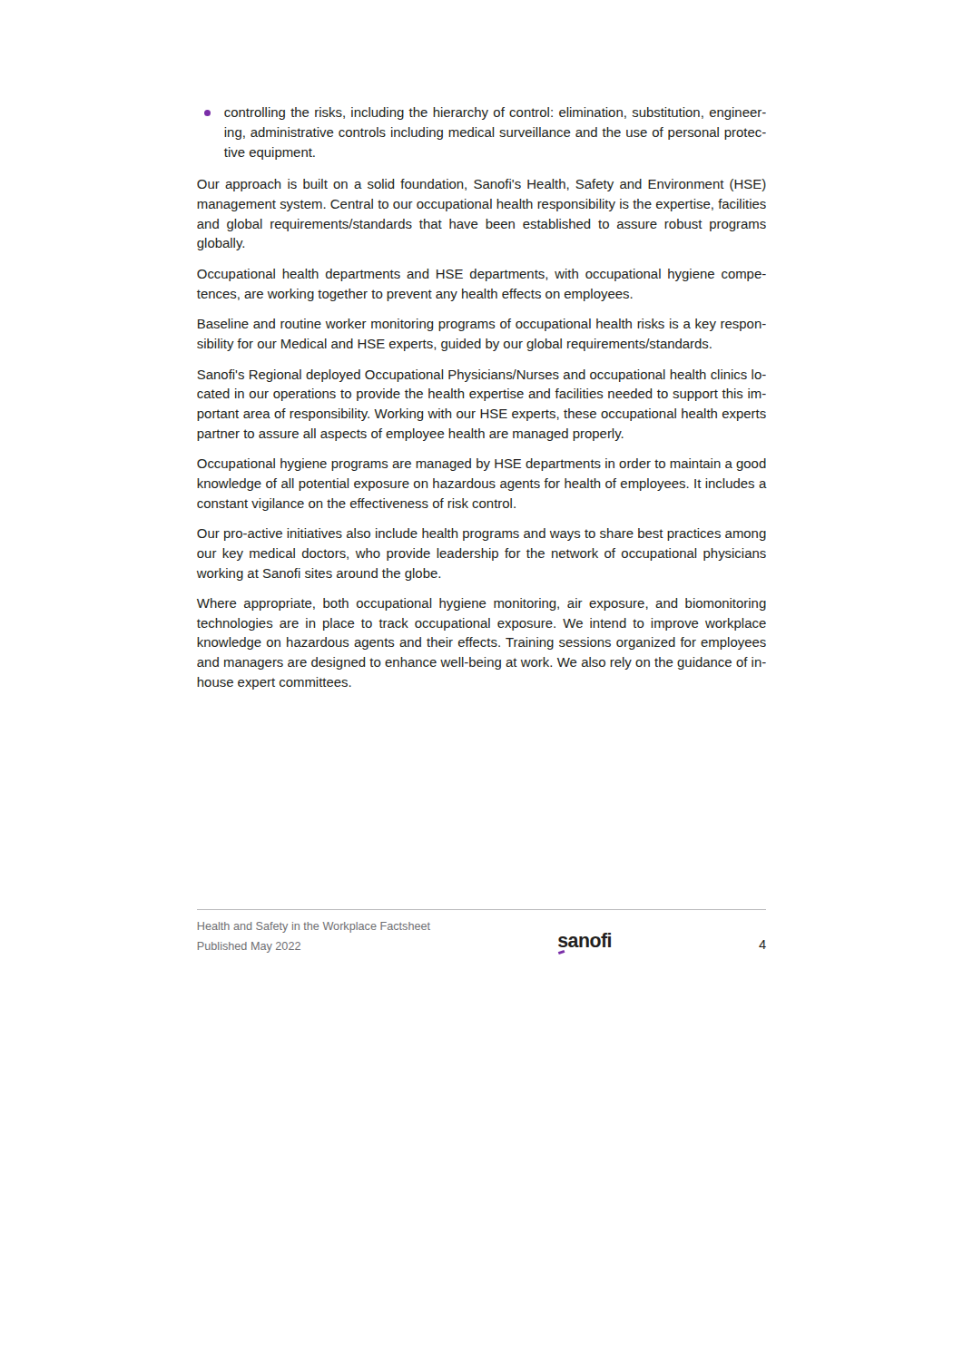controlling the risks, including the hierarchy of control: elimination, substitution, engineering, administrative controls including medical surveillance and the use of personal protective equipment.
Our approach is built on a solid foundation, Sanofi's Health, Safety and Environment (HSE) management system. Central to our occupational health responsibility is the expertise, facilities and global requirements/standards that have been established to assure robust programs globally.
Occupational health departments and HSE departments, with occupational hygiene competences, are working together to prevent any health effects on employees.
Baseline and routine worker monitoring programs of occupational health risks is a key responsibility for our Medical and HSE experts, guided by our global requirements/standards.
Sanofi's Regional deployed Occupational Physicians/Nurses and occupational health clinics located in our operations to provide the health expertise and facilities needed to support this important area of responsibility. Working with our HSE experts, these occupational health experts partner to assure all aspects of employee health are managed properly.
Occupational hygiene programs are managed by HSE departments in order to maintain a good knowledge of all potential exposure on hazardous agents for health of employees. It includes a constant vigilance on the effectiveness of risk control.
Our pro-active initiatives also include health programs and ways to share best practices among our key medical doctors, who provide leadership for the network of occupational physicians working at Sanofi sites around the globe.
Where appropriate, both occupational hygiene monitoring, air exposure, and biomonitoring technologies are in place to track occupational exposure. We intend to improve workplace knowledge on hazardous agents and their effects. Training sessions organized for employees and managers are designed to enhance well-being at work. We also rely on the guidance of in-house expert committees.
Health and Safety in the Workplace Factsheet
Published May 2022
sanofi
4